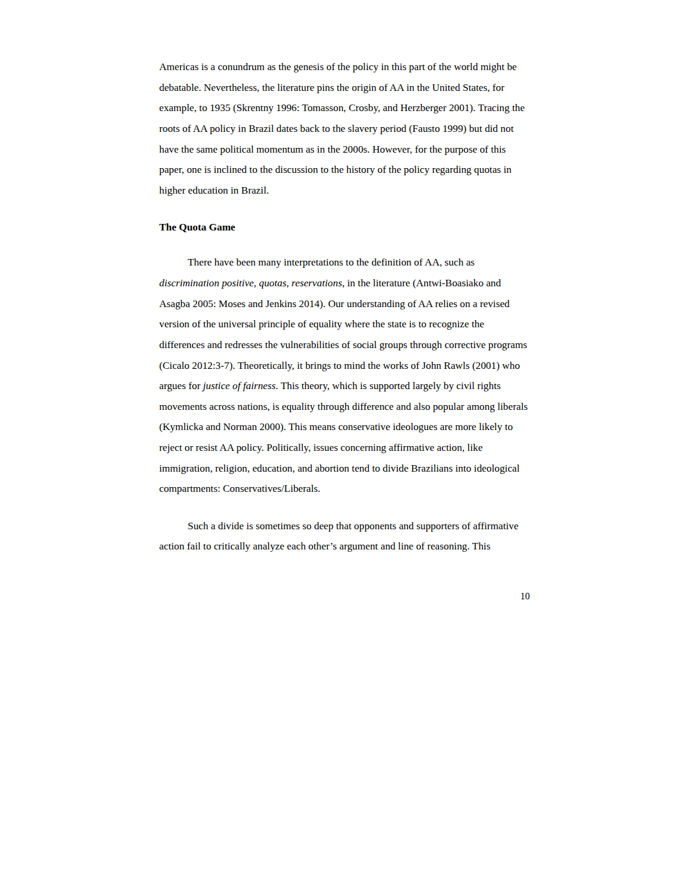Americas is a conundrum as the genesis of the policy in this part of the world might be debatable. Nevertheless, the literature pins the origin of AA in the United States, for example, to 1935 (Skrentny 1996: Tomasson, Crosby, and Herzberger 2001). Tracing the roots of AA policy in Brazil dates back to the slavery period (Fausto 1999) but did not have the same political momentum as in the 2000s. However, for the purpose of this paper, one is inclined to the discussion to the history of the policy regarding quotas in higher education in Brazil.
The Quota Game
There have been many interpretations to the definition of AA, such as discrimination positive, quotas, reservations, in the literature (Antwi-Boasiako and Asagba 2005: Moses and Jenkins 2014). Our understanding of AA relies on a revised version of the universal principle of equality where the state is to recognize the differences and redresses the vulnerabilities of social groups through corrective programs (Cicalo 2012:3-7). Theoretically, it brings to mind the works of John Rawls (2001) who argues for justice of fairness. This theory, which is supported largely by civil rights movements across nations, is equality through difference and also popular among liberals (Kymlicka and Norman 2000). This means conservative ideologues are more likely to reject or resist AA policy. Politically, issues concerning affirmative action, like immigration, religion, education, and abortion tend to divide Brazilians into ideological compartments: Conservatives/Liberals.
Such a divide is sometimes so deep that opponents and supporters of affirmative action fail to critically analyze each other’s argument and line of reasoning. This
10